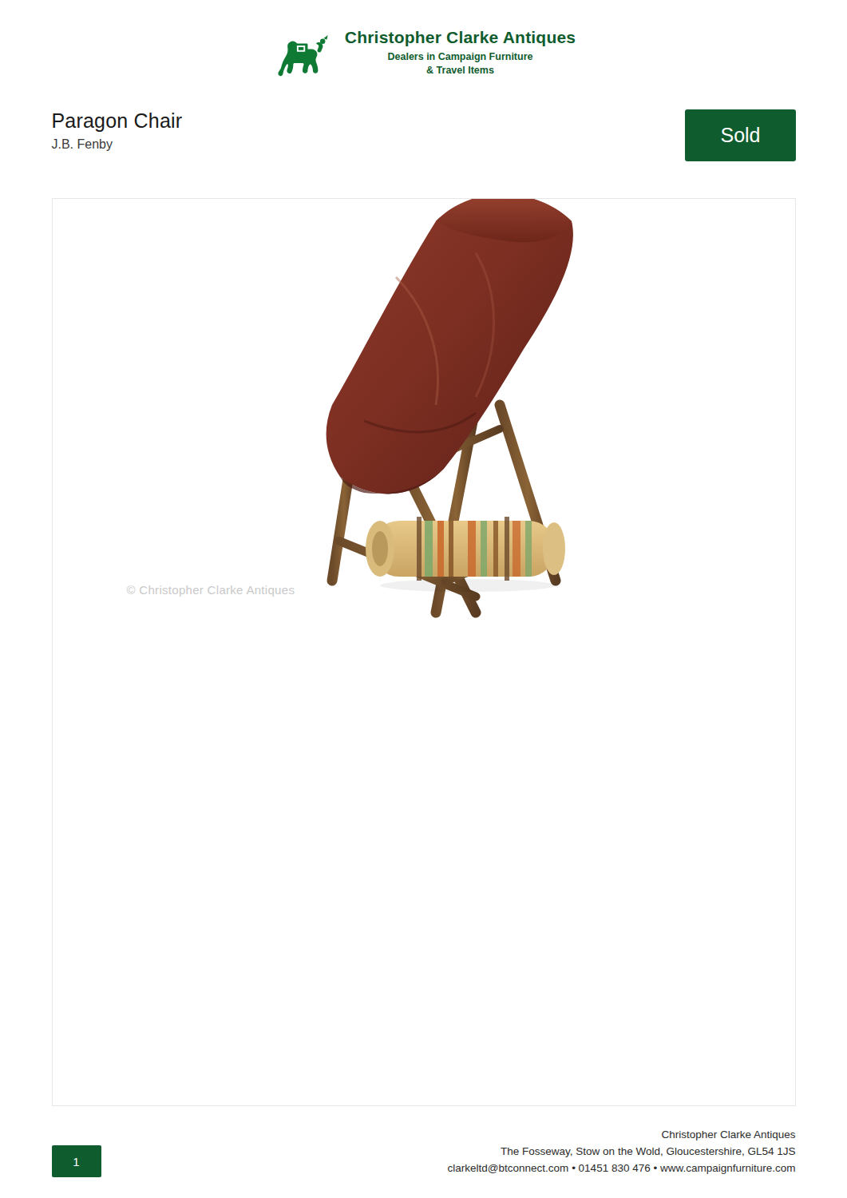Christopher Clarke Antiques
Dealers in Campaign Furniture
& Travel Items
Paragon Chair
J.B. Fenby
Sold
© Christopher Clarke Antiques
1
Christopher Clarke Antiques
The Fosseway, Stow on the Wold, Gloucestershire, GL54 1JS
clarkeltd@btconnect.com • 01451 830 476 • www.campaignfurniture.com